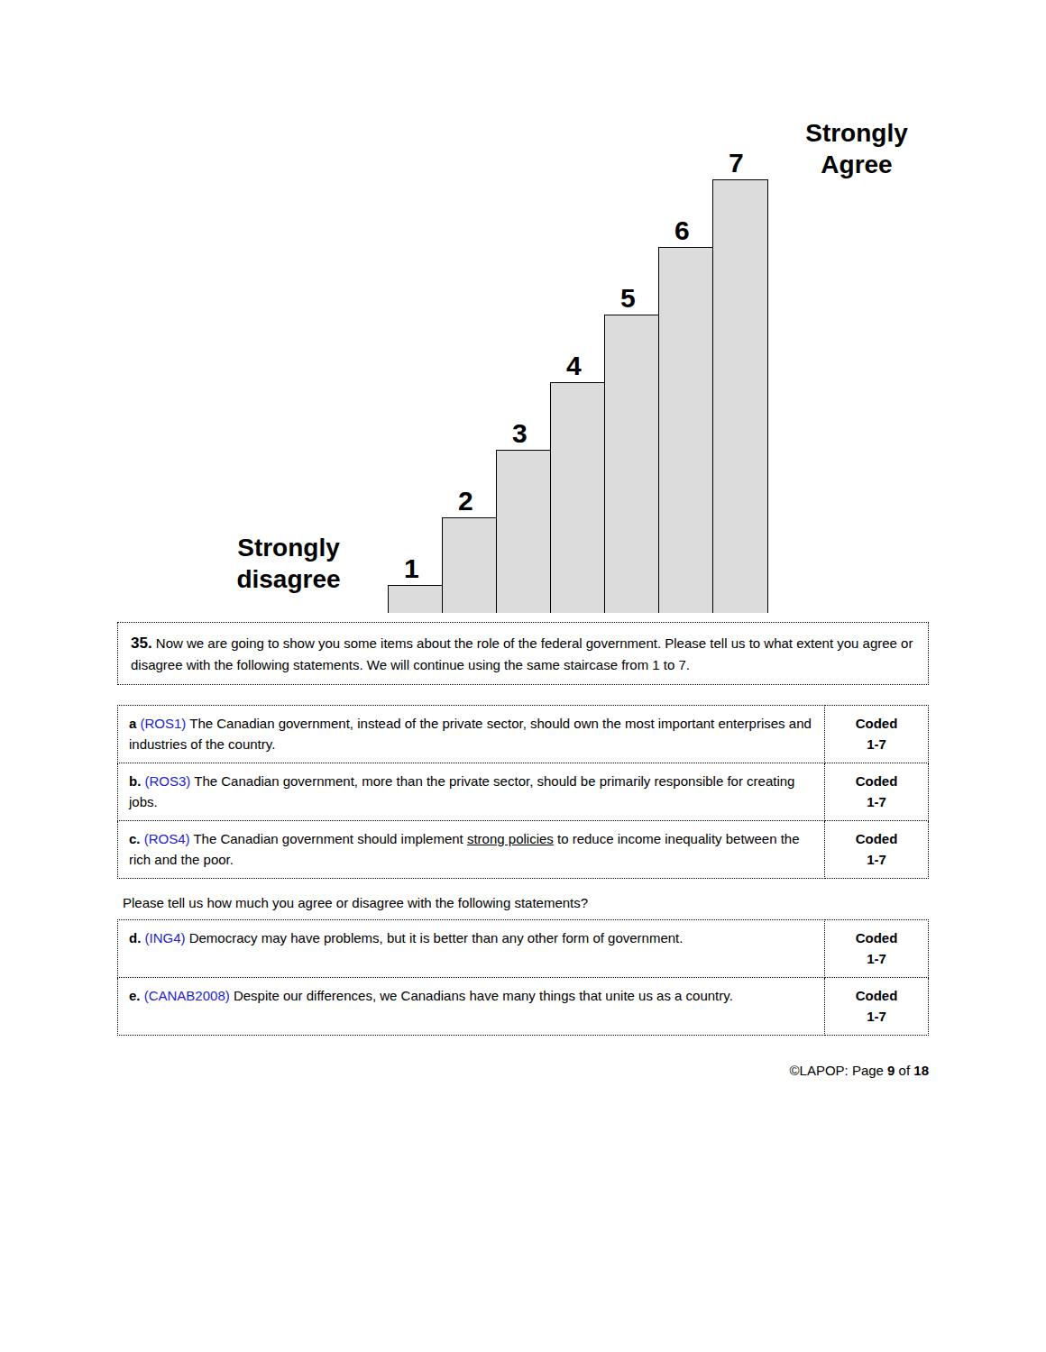Strongly
Agree
Strongly
disagree
1
2
3
4
5
6
7
35. Now we are going to show you some items about the role of the federal government. Please tell us to what extent you agree or disagree with the following statements. We will continue using the same staircase from 1 to 7.
| a (ROS1) The Canadian government, instead of the private sector, should own the most important enterprises and industries of the country. | Coded 1-7 |
| b. (ROS3) The Canadian government, more than the private sector, should be primarily responsible for creating jobs. | Coded 1-7 |
| c. (ROS4) The Canadian government should implement strong policies to reduce income inequality between the rich and the poor. | Coded 1-7 |
Please tell us how much you agree or disagree with the following statements?
| d. (ING4) Democracy may have problems, but it is better than any other form of government. | Coded 1-7 |
| e. (CANAB2008) Despite our differences, we Canadians have many things that unite us as a country. | Coded 1-7 |
©LAPOP: Page 9 of 18